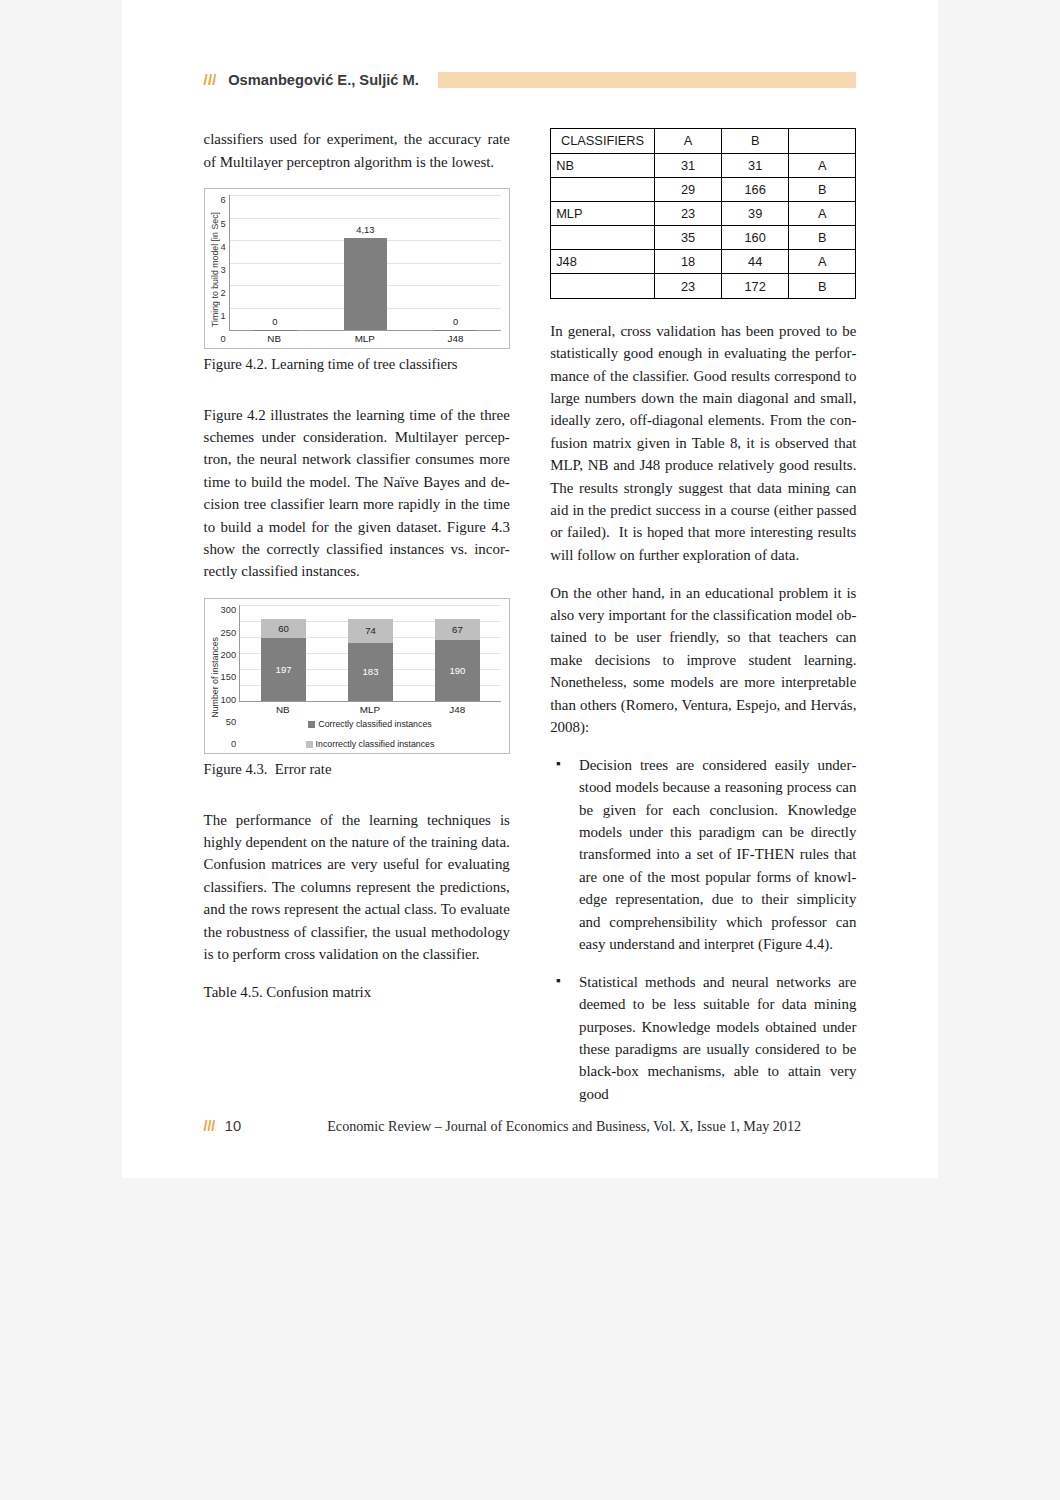/// Osmanbegović E., Suljić M.
classifiers used for experiment, the accuracy rate of Multilayer perceptron algorithm is the lowest.
Timing to build model [in Sec]
6 5 4 3 2 1 0
0
4,13
0
NB MLP J48
Figure 4.2. Learning time of tree classifiers
Figure 4.2 illustrates the learning time of the three schemes under consideration. Multilayer perceptron, the neural network classifier consumes more time to build the model. The Naïve Bayes and decision tree classifier learn more rapidly in the time to build a model for the given dataset. Figure 4.3 show the correctly classified instances vs. incorrectly classified instances.
Number of instances
300 250 200 150 100 50 0
60
197
74
183
67
190
NB MLP J48
Correctly classified instances Incorrectly classified instances
Figure 4.3. Error rate
The performance of the learning techniques is highly dependent on the nature of the training data. Confusion matrices are very useful for evaluating classifiers. The columns represent the predictions, and the rows represent the actual class. To evaluate the robustness of classifier, the usual methodology is to perform cross validation on the classifier.
Table 4.5. Confusion matrix
| CLASSIFIERS | A | B | |
| --- | --- | --- | --- |
| NB | 31 | 31 | A |
| | 29 | 166 | B |
| MLP | 23 | 39 | A |
| | 35 | 160 | B |
| J48 | 18 | 44 | A |
| | 23 | 172 | B |
In general, cross validation has been proved to be statistically good enough in evaluating the performance of the classifier. Good results correspond to large numbers down the main diagonal and small, ideally zero, off-diagonal elements. From the confusion matrix given in Table 8, it is observed that MLP, NB and J48 produce relatively good results. The results strongly suggest that data mining can aid in the predict success in a course (either passed or failed). It is hoped that more interesting results will follow on further exploration of data.
On the other hand, in an educational problem it is also very important for the classification model obtained to be user friendly, so that teachers can make decisions to improve student learning. Nonetheless, some models are more interpretable than others (Romero, Ventura, Espejo, and Hervás, 2008):
Decision trees are considered easily understood models because a reasoning process can be given for each conclusion. Knowledge models under this paradigm can be directly transformed into a set of IF-THEN rules that are one of the most popular forms of knowledge representation, due to their simplicity and comprehensibility which professor can easy understand and interpret (Figure 4.4).
Statistical methods and neural networks are deemed to be less suitable for data mining purposes. Knowledge models obtained under these paradigms are usually considered to be black-box mechanisms, able to attain very good
/// 10 Economic Review – Journal of Economics and Business, Vol. X, Issue 1, May 2012